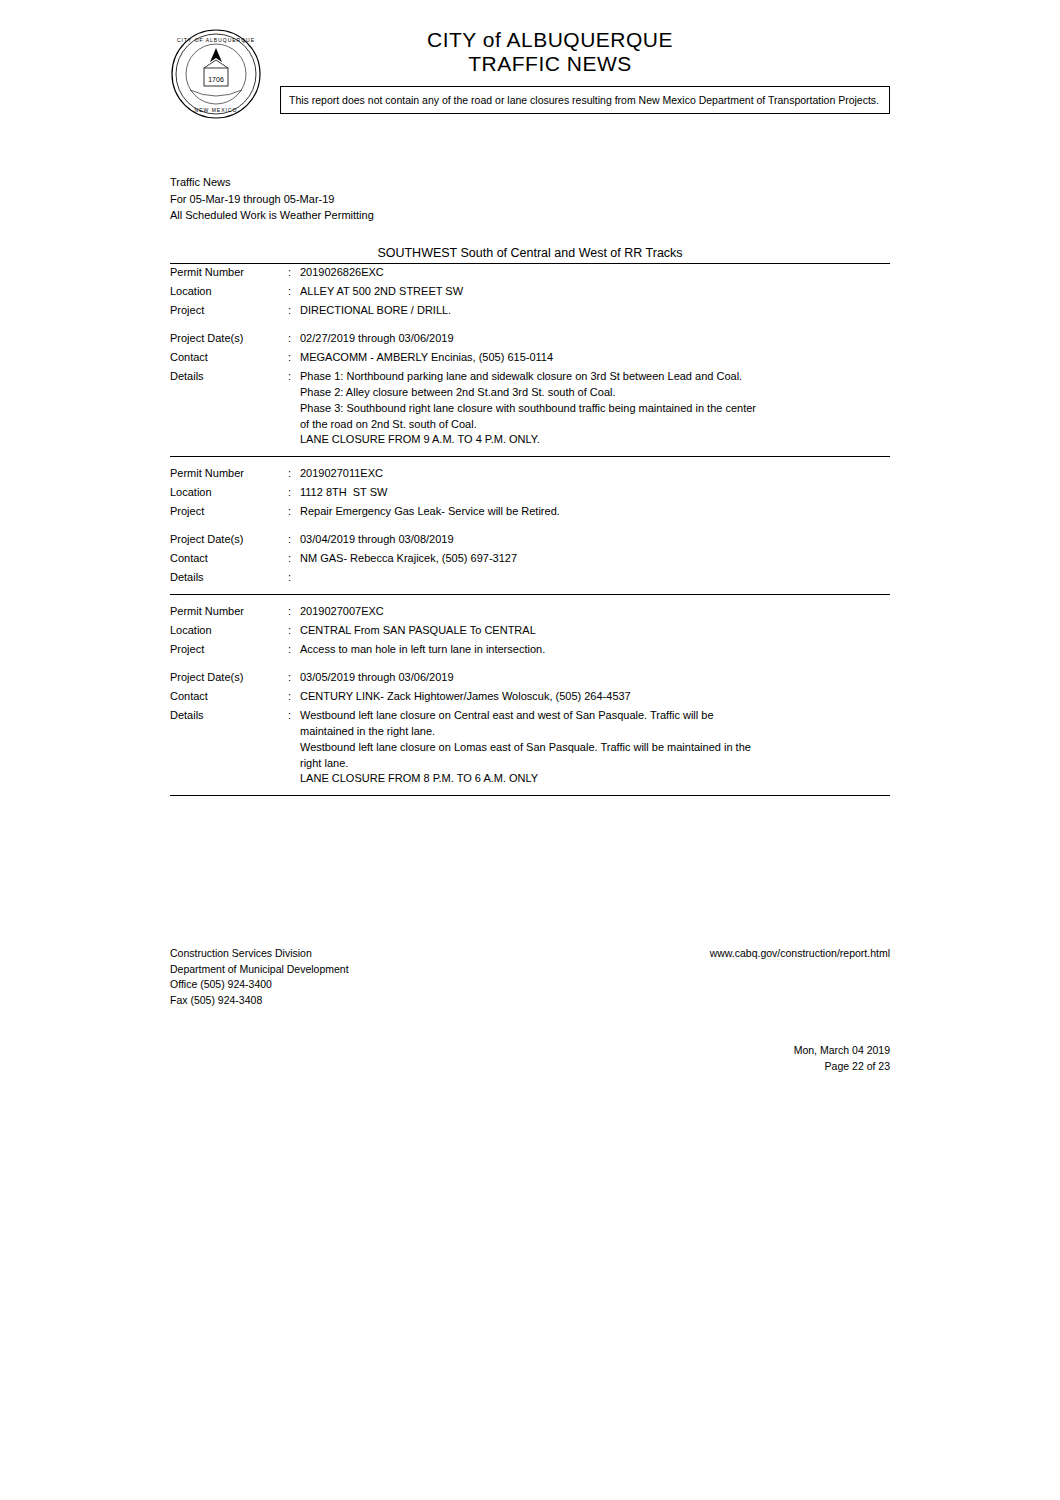1706 CITY OF ALBUQUERQUE NEW MEXICO
CITY of ALBUQUERQUE
TRAFFIC NEWS
This report does not contain any of the road or lane closures resulting from New Mexico Department of Transportation Projects.
Traffic News
For 05-Mar-19 through 05-Mar-19
All Scheduled Work is Weather Permitting
SOUTHWEST South of Central and West of RR Tracks
| Permit Number | : | 2019026826EXC |
| Location | : | ALLEY AT 500 2ND STREET SW |
| Project | : | DIRECTIONAL BORE / DRILL. |
| Project Date(s) | : | 02/27/2019 through 03/06/2019 |
| Contact | : | MEGACOMM - AMBERLY Encinias, (505) 615-0114 |
| Details | : | Phase 1: Northbound parking lane and sidewalk closure on 3rd St between Lead and Coal. Phase 2: Alley closure between 2nd St.and 3rd St. south of Coal. Phase 3: Southbound right lane closure with southbound traffic being maintained in the center of the road on 2nd St. south of Coal. LANE CLOSURE FROM 9 A.M. TO 4 P.M. ONLY. |
| Permit Number | : | 2019027011EXC |
| Location | : | 1112 8TH ST SW |
| Project | : | Repair Emergency Gas Leak- Service will be Retired. |
| Project Date(s) | : | 03/04/2019 through 03/08/2019 |
| Contact | : | NM GAS- Rebecca Krajicek, (505) 697-3127 |
| Details | : | |
| Permit Number | : | 2019027007EXC |
| Location | : | CENTRAL From SAN PASQUALE To CENTRAL |
| Project | : | Access to man hole in left turn lane in intersection. |
| Project Date(s) | : | 03/05/2019 through 03/06/2019 |
| Contact | : | CENTURY LINK- Zack Hightower/James Woloscuk, (505) 264-4537 |
| Details | : | Westbound left lane closure on Central east and west of San Pasquale. Traffic will be maintained in the right lane. Westbound left lane closure on Lomas east of San Pasquale. Traffic will be maintained in the right lane. LANE CLOSURE FROM 8 P.M. TO 6 A.M. ONLY |
Construction Services Division www.cabq.gov/construction/report.html
Department of Municipal Development
Office (505) 924-3400
Fax (505) 924-3408
Mon, March 04 2019
Page 22 of 23